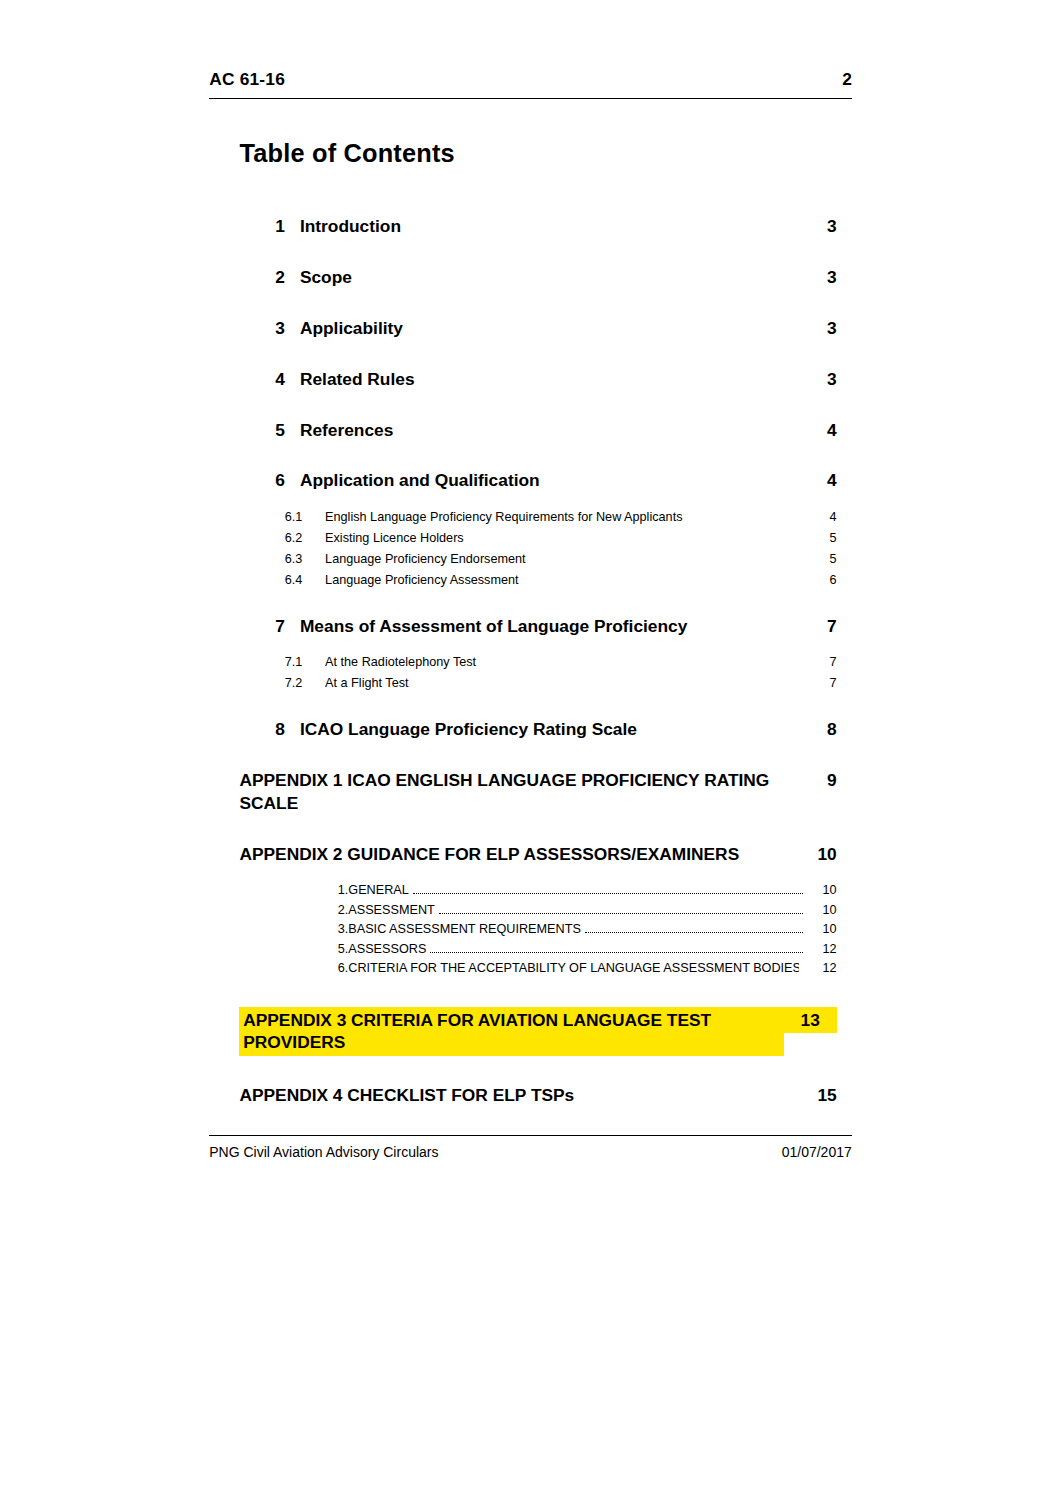AC 61-16
2
Table of Contents
1
Introduction
3
2
Scope
3
3
Applicability
3
4
Related Rules
3
5
References
4
6
Application and Qualification
4
6.1
English Language Proficiency Requirements for New Applicants
4
6.2
Existing Licence Holders
5
6.3
Language Proficiency Endorsement
5
6.4
Language Proficiency Assessment
6
7
Means of Assessment of Language Proficiency
7
7.1
At the Radiotelephony Test
7
7.2
At a Flight Test
7
8
ICAO Language Proficiency Rating Scale
8
APPENDIX 1 ICAO ENGLISH LANGUAGE PROFICIENCY RATING SCALE
9
APPENDIX 2 GUIDANCE FOR ELP ASSESSORS/EXAMINERS
10
1.GENERAL
10
2.ASSESSMENT
10
3.BASIC ASSESSMENT REQUIREMENTS
10
5.ASSESSORS
12
6.CRITERIA FOR THE ACCEPTABILITY OF LANGUAGE ASSESSMENT BODIES
12
APPENDIX 3 CRITERIA FOR AVIATION LANGUAGE TEST PROVIDERS
13
APPENDIX 4 CHECKLIST FOR ELP TSPs
15
PNG Civil Aviation Advisory Circulars
01/07/2017